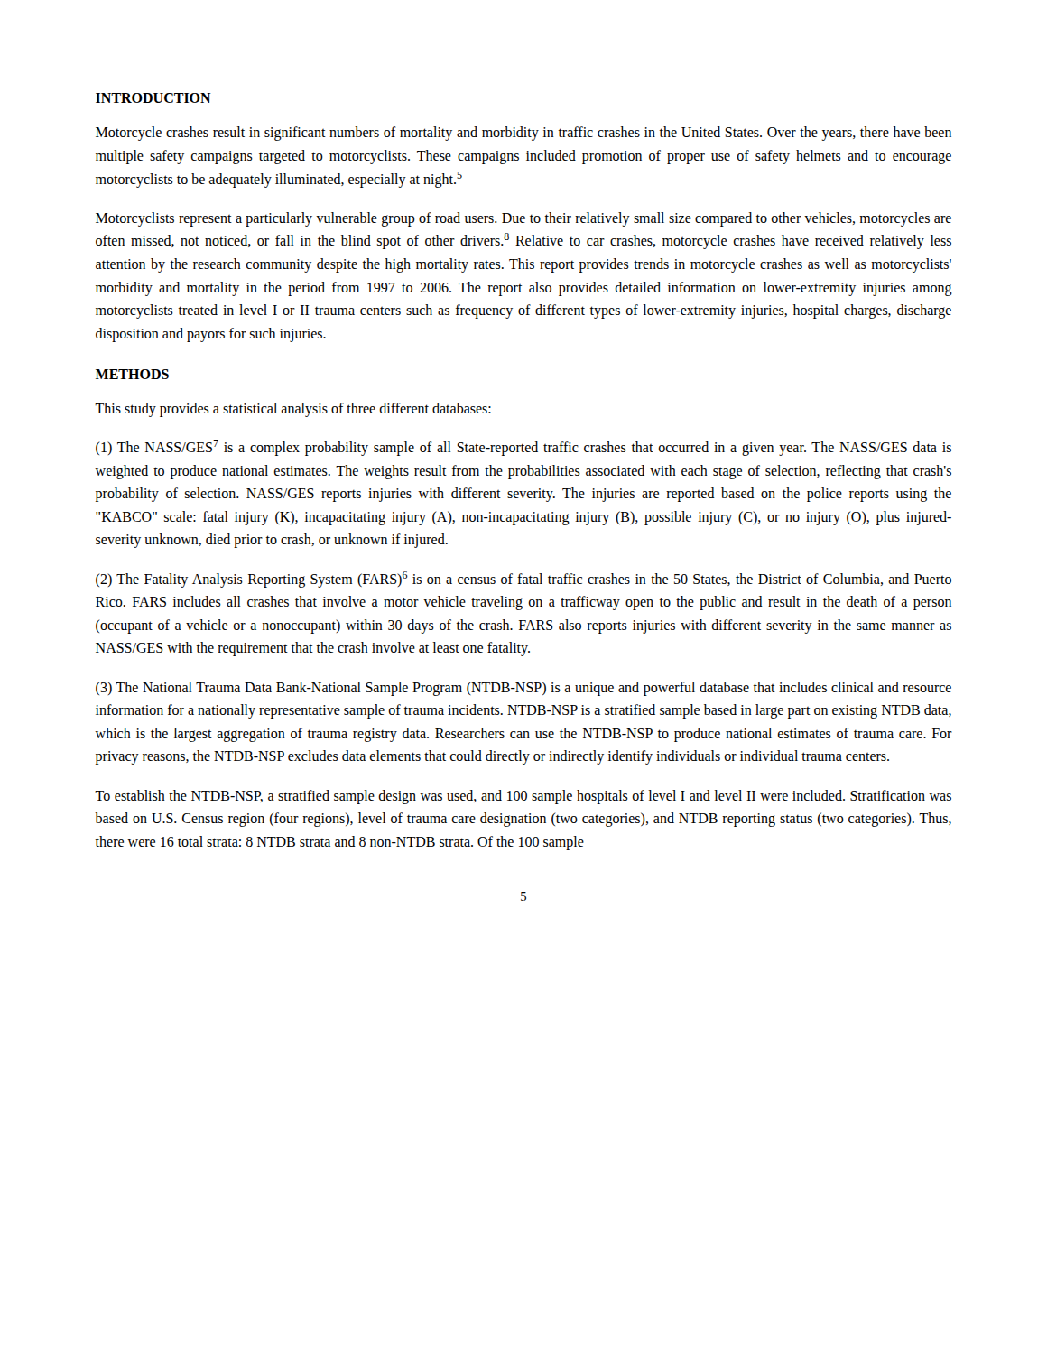INTRODUCTION
Motorcycle crashes result in significant numbers of mortality and morbidity in traffic crashes in the United States. Over the years, there have been multiple safety campaigns targeted to motorcyclists. These campaigns included promotion of proper use of safety helmets and to encourage motorcyclists to be adequately illuminated, especially at night.5
Motorcyclists represent a particularly vulnerable group of road users. Due to their relatively small size compared to other vehicles, motorcycles are often missed, not noticed, or fall in the blind spot of other drivers.8 Relative to car crashes, motorcycle crashes have received relatively less attention by the research community despite the high mortality rates. This report provides trends in motorcycle crashes as well as motorcyclists' morbidity and mortality in the period from 1997 to 2006. The report also provides detailed information on lower-extremity injuries among motorcyclists treated in level I or II trauma centers such as frequency of different types of lower-extremity injuries, hospital charges, discharge disposition and payors for such injuries.
METHODS
This study provides a statistical analysis of three different databases:
(1) The NASS/GES7 is a complex probability sample of all State-reported traffic crashes that occurred in a given year. The NASS/GES data is weighted to produce national estimates. The weights result from the probabilities associated with each stage of selection, reflecting that crash's probability of selection. NASS/GES reports injuries with different severity. The injuries are reported based on the police reports using the "KABCO" scale: fatal injury (K), incapacitating injury (A), non-incapacitating injury (B), possible injury (C), or no injury (O), plus injured- severity unknown, died prior to crash, or unknown if injured.
(2) The Fatality Analysis Reporting System (FARS)6 is on a census of fatal traffic crashes in the 50 States, the District of Columbia, and Puerto Rico. FARS includes all crashes that involve a motor vehicle traveling on a trafficway open to the public and result in the death of a person (occupant of a vehicle or a nonoccupant) within 30 days of the crash. FARS also reports injuries with different severity in the same manner as NASS/GES with the requirement that the crash involve at least one fatality.
(3) The National Trauma Data Bank-National Sample Program (NTDB-NSP) is a unique and powerful database that includes clinical and resource information for a nationally representative sample of trauma incidents. NTDB-NSP is a stratified sample based in large part on existing NTDB data, which is the largest aggregation of trauma registry data. Researchers can use the NTDB-NSP to produce national estimates of trauma care. For privacy reasons, the NTDB-NSP excludes data elements that could directly or indirectly identify individuals or individual trauma centers.
To establish the NTDB-NSP, a stratified sample design was used, and 100 sample hospitals of level I and level II were included. Stratification was based on U.S. Census region (four regions), level of trauma care designation (two categories), and NTDB reporting status (two categories). Thus, there were 16 total strata: 8 NTDB strata and 8 non-NTDB strata. Of the 100 sample
5